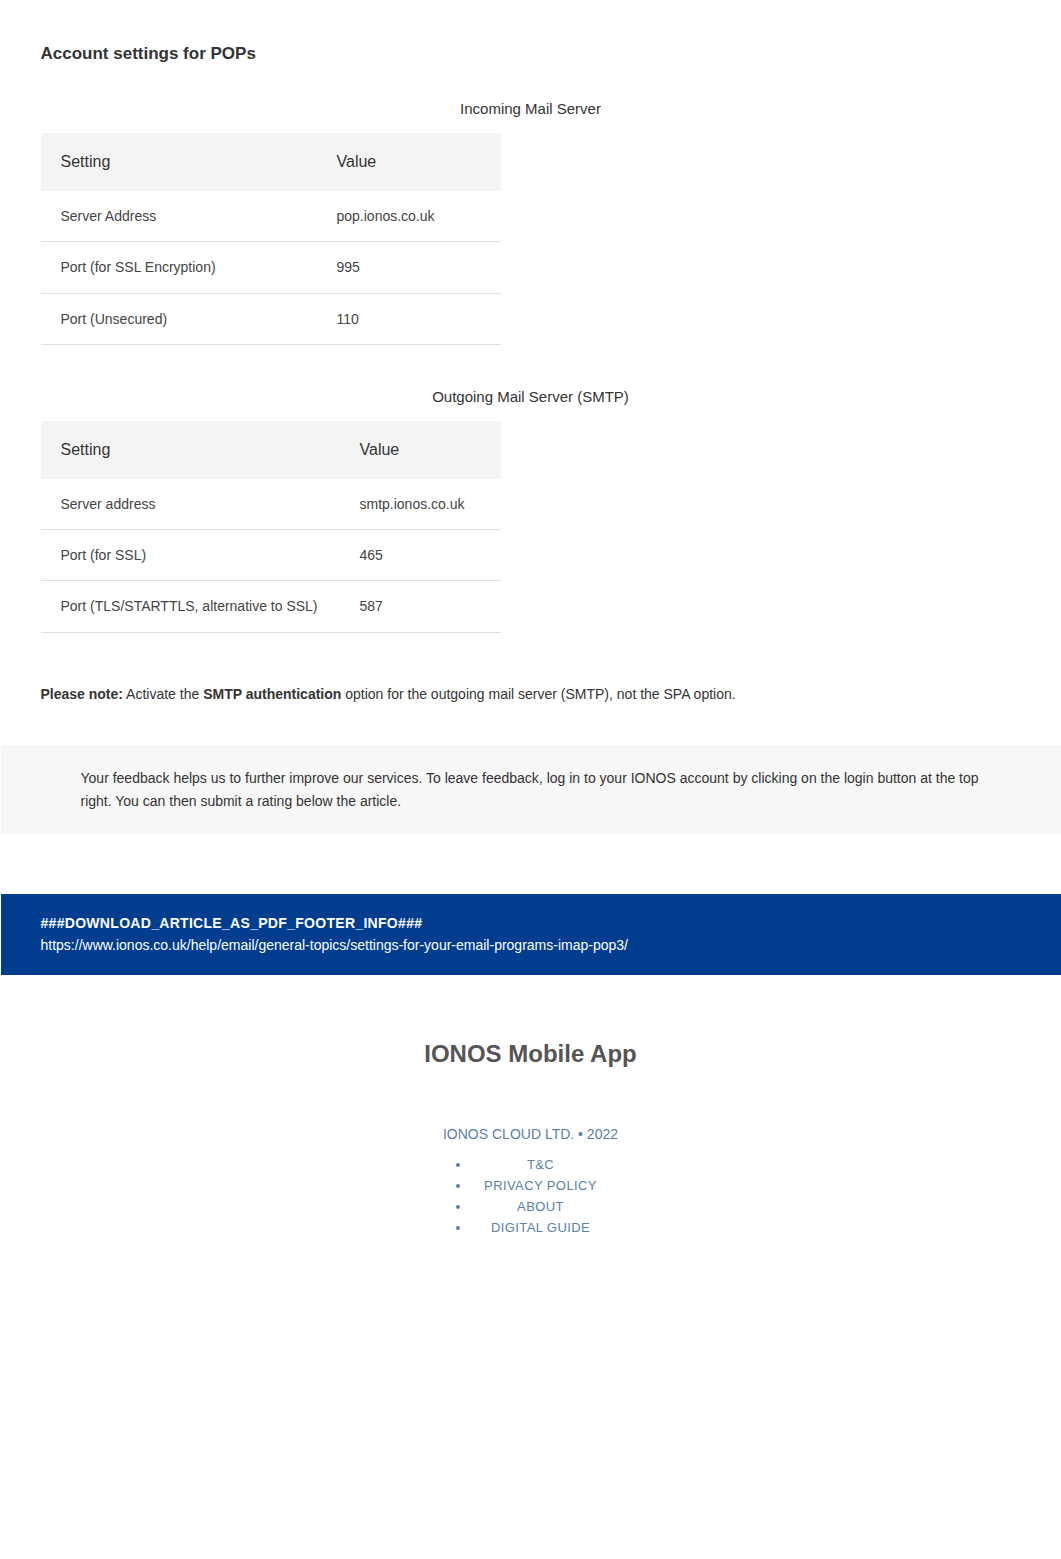Account settings for POPs
Incoming Mail Server
| Setting | Value |
| --- | --- |
| Server Address | pop.ionos.co.uk |
| Port (for SSL Encryption) | 995 |
| Port (Unsecured) | 110 |
Outgoing Mail Server (SMTP)
| Setting | Value |
| --- | --- |
| Server address | smtp.ionos.co.uk |
| Port (for SSL) | 465 |
| Port (TLS/STARTTLS, alternative to SSL) | 587 |
Please note: Activate the SMTP authentication option for the outgoing mail server (SMTP), not the SPA option.
Your feedback helps us to further improve our services. To leave feedback, log in to your IONOS account by clicking on the login button at the top right. You can then submit a rating below the article.
###DOWNLOAD_ARTICLE_AS_PDF_FOOTER_INFO###
https://www.ionos.co.uk/help/email/general-topics/settings-for-your-email-programs-imap-pop3/
IONOS Mobile App
IONOS CLOUD LTD. • 2022
T&C
PRIVACY POLICY
ABOUT
DIGITAL GUIDE